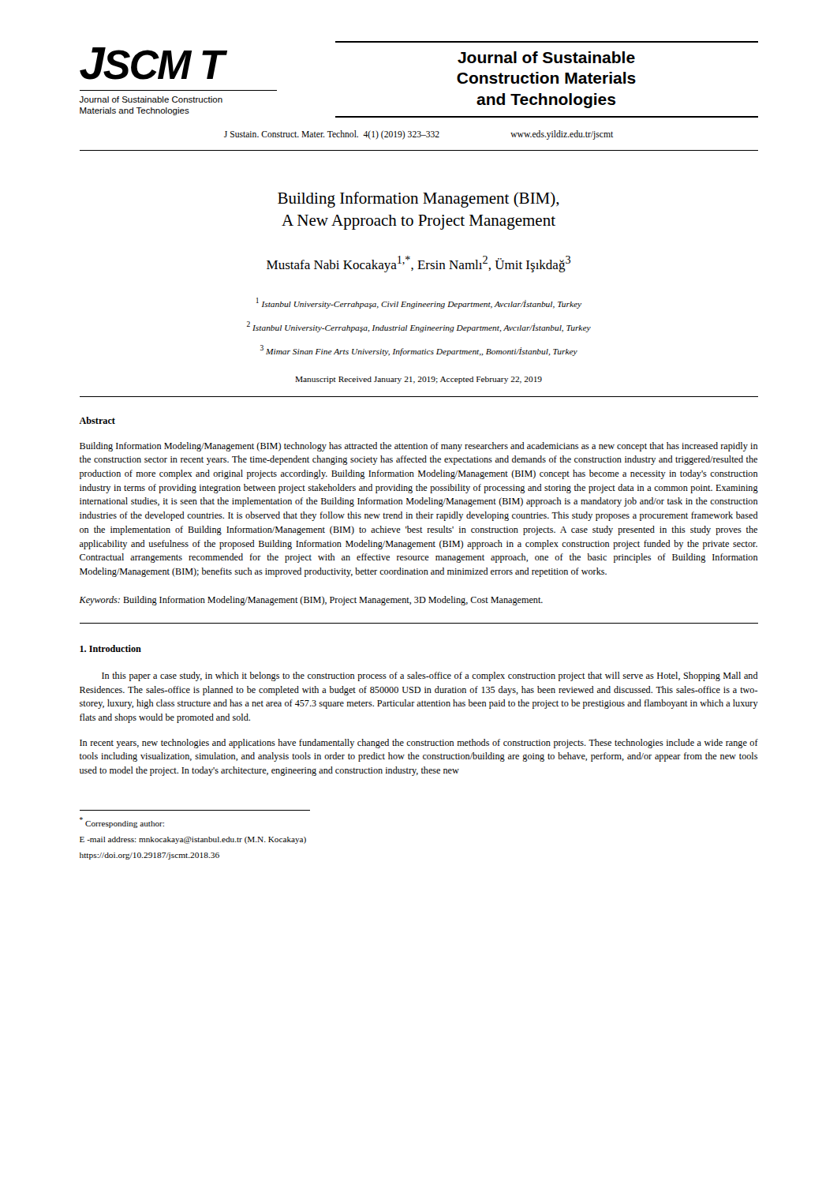JSCM T
Journal of Sustainable Construction
Materials and Technologies
Journal of Sustainable
Construction Materials
and Technologies
J Sustain. Construct. Mater. Technol. 4(1) (2019) 323–332 www.eds.yildiz.edu.tr/jscmt
Building Information Management (BIM),
A New Approach to Project Management
Mustafa Nabi Kocakaya1,*, Ersin Namlı2, Ümit Işıkdağ3
1 Istanbul University-Cerrahpaşa, Civil Engineering Department, Avcılar/İstanbul, Turkey
2 Istanbul University-Cerrahpaşa, Industrial Engineering Department, Avcılar/İstanbul, Turkey
3 Mimar Sinan Fine Arts University, Informatics Department,, Bomonti/İstanbul, Turkey
Manuscript Received January 21, 2019; Accepted February 22, 2019
Abstract
Building Information Modeling/Management (BIM) technology has attracted the attention of many researchers and academicians as a new concept that has increased rapidly in the construction sector in recent years. The time-dependent changing society has affected the expectations and demands of the construction industry and triggered/resulted the production of more complex and original projects accordingly. Building Information Modeling/Management (BIM) concept has become a necessity in today's construction industry in terms of providing integration between project stakeholders and providing the possibility of processing and storing the project data in a common point. Examining international studies, it is seen that the implementation of the Building Information Modeling/Management (BIM) approach is a mandatory job and/or task in the construction industries of the developed countries. It is observed that they follow this new trend in their rapidly developing countries. This study proposes a procurement framework based on the implementation of Building Information/Management (BIM) to achieve 'best results' in construction projects. A case study presented in this study proves the applicability and usefulness of the proposed Building Information Modeling/Management (BIM) approach in a complex construction project funded by the private sector. Contractual arrangements recommended for the project with an effective resource management approach, one of the basic principles of Building Information Modeling/Management (BIM); benefits such as improved productivity, better coordination and minimized errors and repetition of works.
Keywords: Building Information Modeling/Management (BIM), Project Management, 3D Modeling, Cost Management.
1. Introduction
In this paper a case study, in which it belongs to the construction process of a sales-office of a complex construction project that will serve as Hotel, Shopping Mall and Residences. The sales-office is planned to be completed with a budget of 850000 USD in duration of 135 days, has been reviewed and discussed. This sales-office is a two-storey, luxury, high class structure and has a net area of 457.3 square meters. Particular attention has been paid to the project to be prestigious and flamboyant in which a luxury flats and shops would be promoted and sold.
In recent years, new technologies and applications have fundamentally changed the construction methods of construction projects. These technologies include a wide range of tools including visualization, simulation, and analysis tools in order to predict how the construction/building are going to behave, perform, and/or appear from the new tools used to model the project. In today's architecture, engineering and construction industry, these new
* Corresponding author:
E -mail address: mnkocakaya@istanbul.edu.tr (M.N. Kocakaya)
https://doi.org/10.29187/jscmt.2018.36